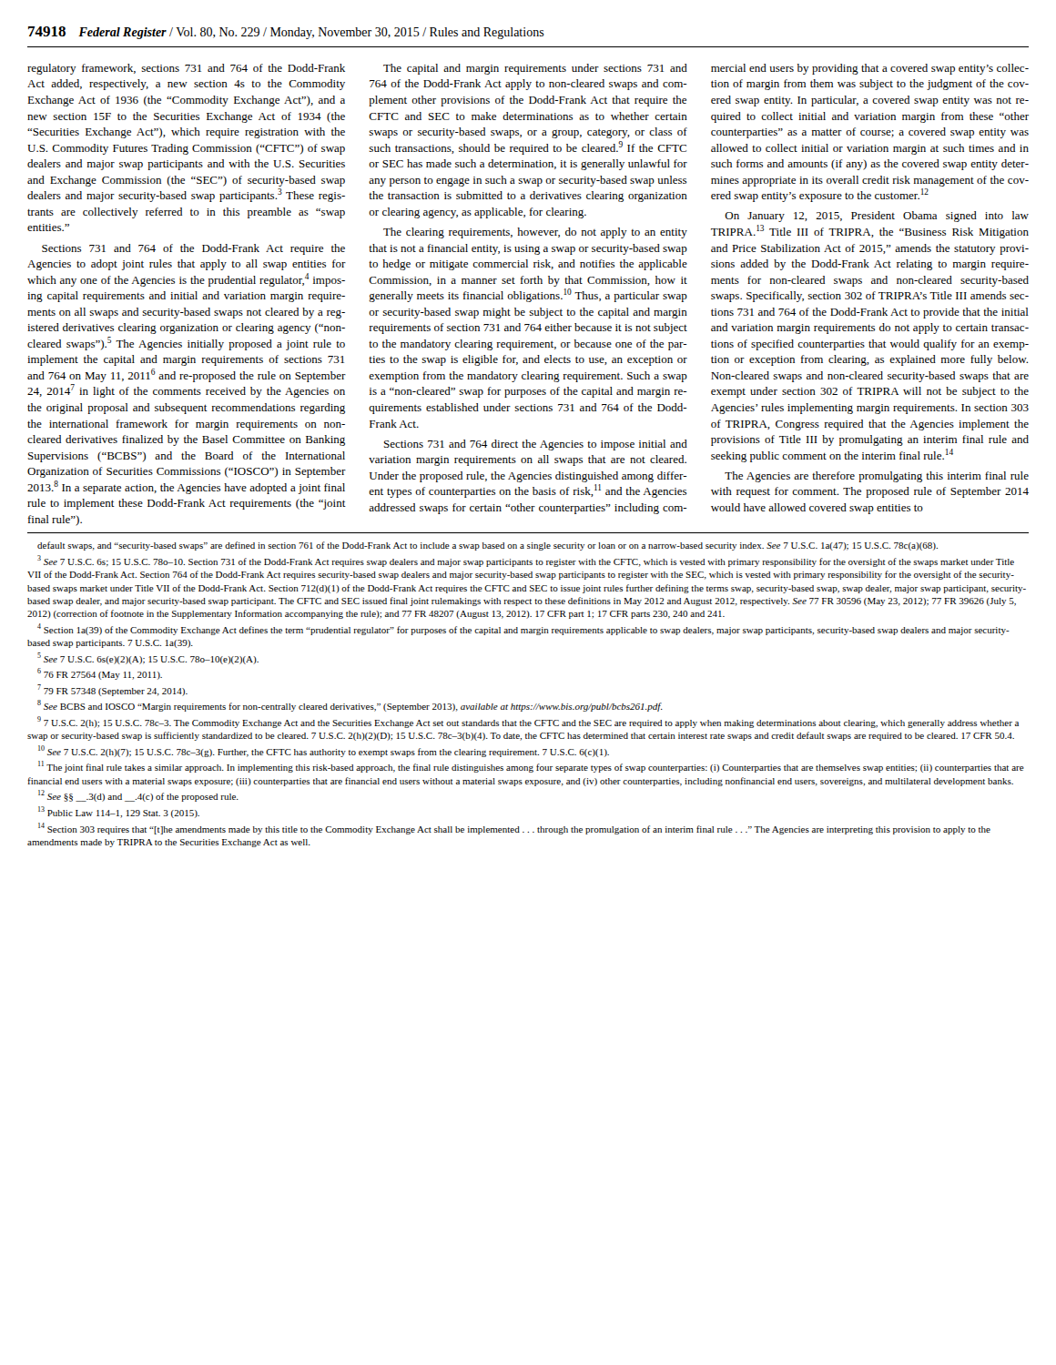74918 Federal Register / Vol. 80, No. 229 / Monday, November 30, 2015 / Rules and Regulations
regulatory framework, sections 731 and 764 of the Dodd-Frank Act added, respectively, a new section 4s to the Commodity Exchange Act of 1936 (the “Commodity Exchange Act”), and a new section 15F to the Securities Exchange Act of 1934 (the “Securities Exchange Act”), which require registration with the U.S. Commodity Futures Trading Commission (“CFTC”) of swap dealers and major swap participants and with the U.S. Securities and Exchange Commission (the “SEC”) of security-based swap dealers and major security-based swap participants.3 These registrants are collectively referred to in this preamble as “swap entities.”
Sections 731 and 764 of the Dodd-Frank Act require the Agencies to adopt joint rules that apply to all swap entities for which any one of the Agencies is the prudential regulator,4 imposing capital requirements and initial and variation margin requirements on all swaps and security-based swaps not cleared by a registered derivatives clearing organization or clearing agency (“non-cleared swaps”).5 The Agencies initially proposed a joint rule to implement the capital and margin requirements of sections 731 and 764 on May 11, 20116 and re-proposed the rule on September 24, 20147 in light of the comments received by the Agencies on the original proposal and subsequent recommendations regarding the international framework for margin requirements on non-cleared derivatives finalized by the Basel Committee on Banking Supervisions (“BCBS”) and the Board of the International Organization of Securities Commissions (“IOSCO”) in September 2013.8 In a separate action, the Agencies have adopted a joint final rule to implement these Dodd-Frank Act requirements (the “joint final rule”).
The capital and margin requirements under sections 731 and 764 of the Dodd-Frank Act apply to non-cleared swaps and complement other provisions of the Dodd-Frank Act that require the CFTC and SEC to make determinations as to whether certain swaps or security-based swaps, or a group, category, or class of such transactions, should be required to be cleared.9 If the CFTC or SEC has made such a determination, it is generally unlawful for any person to engage in such a swap or security-based swap unless the transaction is submitted to a derivatives clearing organization or clearing agency, as applicable, for clearing.
The clearing requirements, however, do not apply to an entity that is not a financial entity, is using a swap or security-based swap to hedge or mitigate commercial risk, and notifies the applicable Commission, in a manner set forth by that Commission, how it generally meets its financial obligations.10 Thus, a particular swap or security-based swap might be subject to the capital and margin requirements of section 731 and 764 either because it is not subject to the mandatory clearing requirement, or because one of the parties to the swap is eligible for, and elects to use, an exception or exemption from the mandatory clearing requirement. Such a swap is a “non-cleared” swap for purposes of the capital and margin requirements established under sections 731 and 764 of the Dodd-Frank Act.
Sections 731 and 764 direct the Agencies to impose initial and variation margin requirements on all swaps that are not cleared. Under the proposed rule, the Agencies distinguished among different types of counterparties on the basis of risk,11 and the Agencies addressed swaps for certain “other counterparties” including commercial end users by providing that a covered swap entity’s collection of margin from them was subject to the judgment of the covered swap entity. In particular, a covered swap entity was not required to collect initial and variation margin from these “other counterparties” as a matter of course; a covered swap entity was allowed to collect initial or variation margin at such times and in such forms and amounts (if any) as the covered swap entity determines appropriate in its overall credit risk management of the covered swap entity’s exposure to the customer.12
On January 12, 2015, President Obama signed into law TRIPRA.13 Title III of TRIPRA, the “Business Risk Mitigation and Price Stabilization Act of 2015,” amends the statutory provisions added by the Dodd-Frank Act relating to margin requirements for non-cleared swaps and non-cleared security-based swaps. Specifically, section 302 of TRIPRA’s Title III amends sections 731 and 764 of the Dodd-Frank Act to provide that the initial and variation margin requirements do not apply to certain transactions of specified counterparties that would qualify for an exemption or exception from clearing, as explained more fully below. Non-cleared swaps and non-cleared security-based swaps that are exempt under section 302 of TRIPRA will not be subject to the Agencies’ rules implementing margin requirements. In section 303 of TRIPRA, Congress required that the Agencies implement the provisions of Title III by promulgating an interim final rule and seeking public comment on the interim final rule.14
The Agencies are therefore promulgating this interim final rule with request for comment. The proposed rule of September 2014 would have allowed covered swap entities to
default swaps, and “security-based swaps” are defined in section 761 of the Dodd-Frank Act to include a swap based on a single security or loan or on a narrow-based security index. See 7 U.S.C. 1a(47); 15 U.S.C. 78c(a)(68).
3 See 7 U.S.C. 6s; 15 U.S.C. 78o–10. Section 731 of the Dodd-Frank Act requires swap dealers and major swap participants to register with the CFTC, which is vested with primary responsibility for the oversight of the swaps market under Title VII of the Dodd-Frank Act. Section 764 of the Dodd-Frank Act requires security-based swap dealers and major security-based swap participants to register with the SEC, which is vested with primary responsibility for the oversight of the security-based swaps market under Title VII of the Dodd-Frank Act. Section 712(d)(1) of the Dodd-Frank Act requires the CFTC and SEC to issue joint rules further defining the terms swap, security-based swap, swap dealer, major swap participant, security-based swap dealer, and major security-based swap participant. The CFTC and SEC issued final joint rulemakings with respect to these definitions in May 2012 and August 2012, respectively. See 77 FR 30596 (May 23, 2012); 77 FR 39626 (July 5, 2012) (correction of footnote in the Supplementary Information accompanying the rule); and 77 FR 48207 (August 13, 2012). 17 CFR part 1; 17 CFR parts 230, 240 and 241.
4 Section 1a(39) of the Commodity Exchange Act defines the term “prudential regulator” for purposes of the capital and margin requirements applicable to swap dealers, major swap participants, security-based swap dealers and major security-based swap participants. 7 U.S.C. 1a(39).
5 See 7 U.S.C. 6s(e)(2)(A); 15 U.S.C. 78o–10(e)(2)(A).
6 76 FR 27564 (May 11, 2011).
7 79 FR 57348 (September 24, 2014).
8 See BCBS and IOSCO “Margin requirements for non-centrally cleared derivatives,” (September 2013), available at https://www.bis.org/publ/bcbs261.pdf.
9 7 U.S.C. 2(h); 15 U.S.C. 78c–3. The Commodity Exchange Act and the Securities Exchange Act set out standards that the CFTC and the SEC are required to apply when making determinations about clearing, which generally address whether a swap or security-based swap is sufficiently standardized to be cleared. 7 U.S.C. 2(h)(2)(D); 15 U.S.C. 78c–3(b)(4). To date, the CFTC has determined that certain interest rate swaps and credit default swaps are required to be cleared. 17 CFR 50.4.
10 See 7 U.S.C. 2(h)(7); 15 U.S.C. 78c–3(g). Further, the CFTC has authority to exempt swaps from the clearing requirement. 7 U.S.C. 6(c)(1).
11 The joint final rule takes a similar approach. In implementing this risk-based approach, the final rule distinguishes among four separate types of swap counterparties: (i) Counterparties that are themselves swap entities; (ii) counterparties that are financial end users with a material swaps exposure; (iii) counterparties that are financial end users without a material swaps exposure, and (iv) other counterparties, including nonfinancial end users, sovereigns, and multilateral development banks.
12 See §§ __.3(d) and __.4(c) of the proposed rule.
13 Public Law 114–1, 129 Stat. 3 (2015).
14 Section 303 requires that “[t]he amendments made by this title to the Commodity Exchange Act shall be implemented . . . through the promulgation of an interim final rule . . .” The Agencies are interpreting this provision to apply to the amendments made by TRIPRA to the Securities Exchange Act as well.